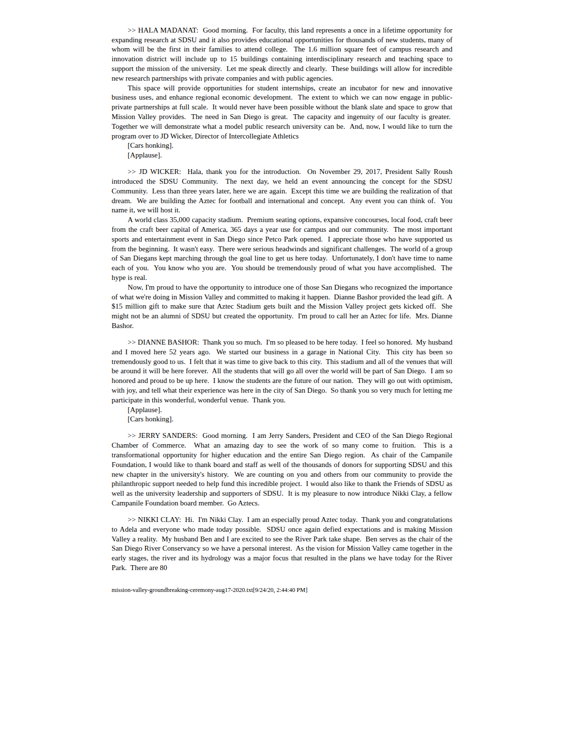>> HALA MADANAT: Good morning. For faculty, this land represents a once in a lifetime opportunity for expanding research at SDSU and it also provides educational opportunities for thousands of new students, many of whom will be the first in their families to attend college. The 1.6 million square feet of campus research and innovation district will include up to 15 buildings containing interdisciplinary research and teaching space to support the mission of the university. Let me speak directly and clearly. These buildings will allow for incredible new research partnerships with private companies and with public agencies.
This space will provide opportunities for student internships, create an incubator for new and innovative business uses, and enhance regional economic development. The extent to which we can now engage in public-private partnerships at full scale. It would never have been possible without the blank slate and space to grow that Mission Valley provides. The need in San Diego is great. The capacity and ingenuity of our faculty is greater. Together we will demonstrate what a model public research university can be. And, now, I would like to turn the program over to JD Wicker, Director of Intercollegiate Athletics
[Cars honking].
[Applause].
>> JD WICKER: Hala, thank you for the introduction. On November 29, 2017, President Sally Roush introduced the SDSU Community. The next day, we held an event announcing the concept for the SDSU Community. Less than three years later, here we are again. Except this time we are building the realization of that dream. We are building the Aztec for football and international and concept. Any event you can think of. You name it, we will host it.
A world class 35,000 capacity stadium. Premium seating options, expansive concourses, local food, craft beer from the craft beer capital of America, 365 days a year use for campus and our community. The most important sports and entertainment event in San Diego since Petco Park opened. I appreciate those who have supported us from the beginning. It wasn't easy. There were serious headwinds and significant challenges. The world of a group of San Diegans kept marching through the goal line to get us here today. Unfortunately, I don't have time to name each of you. You know who you are. You should be tremendously proud of what you have accomplished. The hype is real.
Now, I'm proud to have the opportunity to introduce one of those San Diegans who recognized the importance of what we're doing in Mission Valley and committed to making it happen. Dianne Bashor provided the lead gift. A $15 million gift to make sure that Aztec Stadium gets built and the Mission Valley project gets kicked off. She might not be an alumni of SDSU but created the opportunity. I'm proud to call her an Aztec for life. Mrs. Dianne Bashor.
>> DIANNE BASHOR: Thank you so much. I'm so pleased to be here today. I feel so honored. My husband and I moved here 52 years ago. We started our business in a garage in National City. This city has been so tremendously good to us. I felt that it was time to give back to this city. This stadium and all of the venues that will be around it will be here forever. All the students that will go all over the world will be part of San Diego. I am so honored and proud to be up here. I know the students are the future of our nation. They will go out with optimism, with joy, and tell what their experience was here in the city of San Diego. So thank you so very much for letting me participate in this wonderful, wonderful venue. Thank you.
[Applause].
[Cars honking].
>> JERRY SANDERS: Good morning. I am Jerry Sanders, President and CEO of the San Diego Regional Chamber of Commerce. What an amazing day to see the work of so many come to fruition. This is a transformational opportunity for higher education and the entire San Diego region. As chair of the Campanile Foundation, I would like to thank board and staff as well of the thousands of donors for supporting SDSU and this new chapter in the university's history. We are counting on you and others from our community to provide the philanthropic support needed to help fund this incredible project. I would also like to thank the Friends of SDSU as well as the university leadership and supporters of SDSU. It is my pleasure to now introduce Nikki Clay, a fellow Campanile Foundation board member. Go Aztecs.
>> NIKKI CLAY: Hi. I'm Nikki Clay. I am an especially proud Aztec today. Thank you and congratulations to Adela and everyone who made today possible. SDSU once again defied expectations and is making Mission Valley a reality. My husband Ben and I are excited to see the River Park take shape. Ben serves as the chair of the San Diego River Conservancy so we have a personal interest. As the vision for Mission Valley came together in the early stages, the river and its hydrology was a major focus that resulted in the plans we have today for the River Park. There are 80
mission-valley-groundbreaking-ceremony-aug17-2020.txt[9/24/20, 2:44:40 PM]